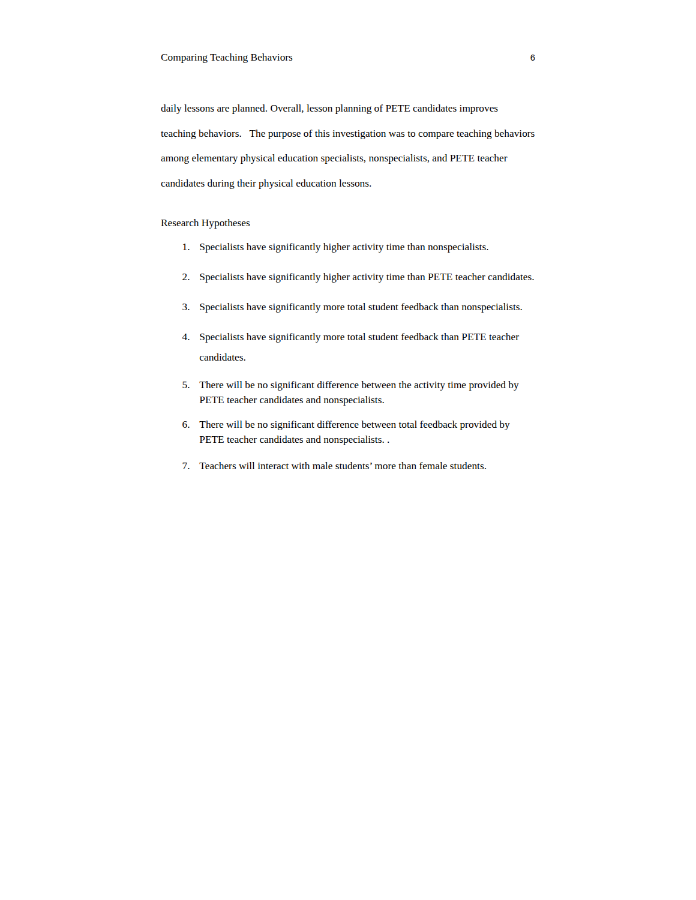Comparing Teaching Behaviors 6
daily lessons are planned. Overall, lesson planning of PETE candidates improves teaching behaviors. The purpose of this investigation was to compare teaching behaviors among elementary physical education specialists, nonspecialists, and PETE teacher candidates during their physical education lessons.
Research Hypotheses
Specialists have significantly higher activity time than nonspecialists.
Specialists have significantly higher activity time than PETE teacher candidates.
Specialists have significantly more total student feedback than nonspecialists.
Specialists have significantly more total student feedback than PETE teacher candidates.
There will be no significant difference between the activity time provided by PETE teacher candidates and nonspecialists.
There will be no significant difference between total feedback provided by PETE teacher candidates and nonspecialists. .
Teachers will interact with male students’ more than female students.